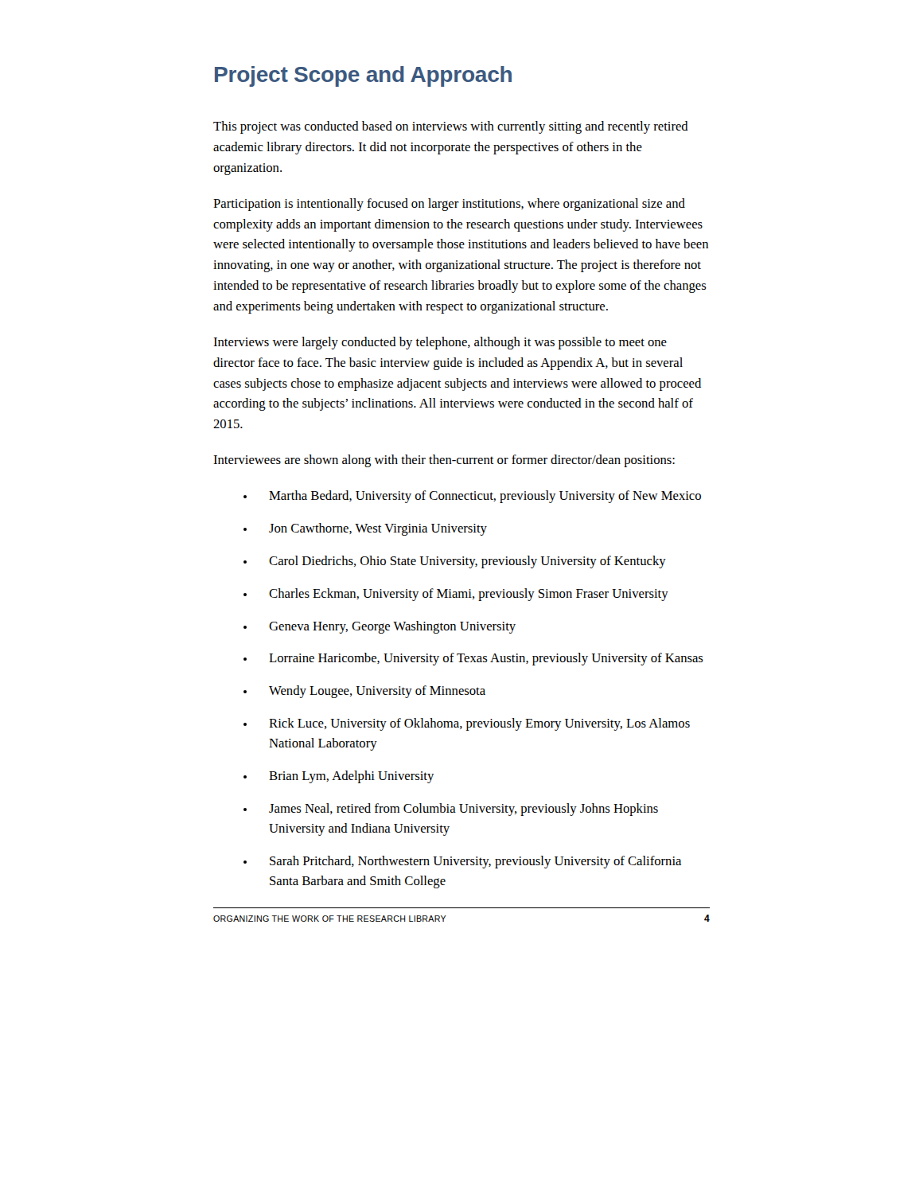Project Scope and Approach
This project was conducted based on interviews with currently sitting and recently retired academic library directors. It did not incorporate the perspectives of others in the organization.
Participation is intentionally focused on larger institutions, where organizational size and complexity adds an important dimension to the research questions under study. Interviewees were selected intentionally to oversample those institutions and leaders believed to have been innovating, in one way or another, with organizational structure. The project is therefore not intended to be representative of research libraries broadly but to explore some of the changes and experiments being undertaken with respect to organizational structure.
Interviews were largely conducted by telephone, although it was possible to meet one director face to face. The basic interview guide is included as Appendix A, but in several cases subjects chose to emphasize adjacent subjects and interviews were allowed to proceed according to the subjects’ inclinations. All interviews were conducted in the second half of 2015.
Interviewees are shown along with their then-current or former director/dean positions:
Martha Bedard, University of Connecticut, previously University of New Mexico
Jon Cawthorne, West Virginia University
Carol Diedrichs, Ohio State University, previously University of Kentucky
Charles Eckman, University of Miami, previously Simon Fraser University
Geneva Henry, George Washington University
Lorraine Haricombe, University of Texas Austin, previously University of Kansas
Wendy Lougee, University of Minnesota
Rick Luce, University of Oklahoma, previously Emory University, Los Alamos National Laboratory
Brian Lym, Adelphi University
James Neal, retired from Columbia University, previously Johns Hopkins University and Indiana University
Sarah Pritchard, Northwestern University, previously University of California Santa Barbara and Smith College
Organizing the Work of the Research Library 4